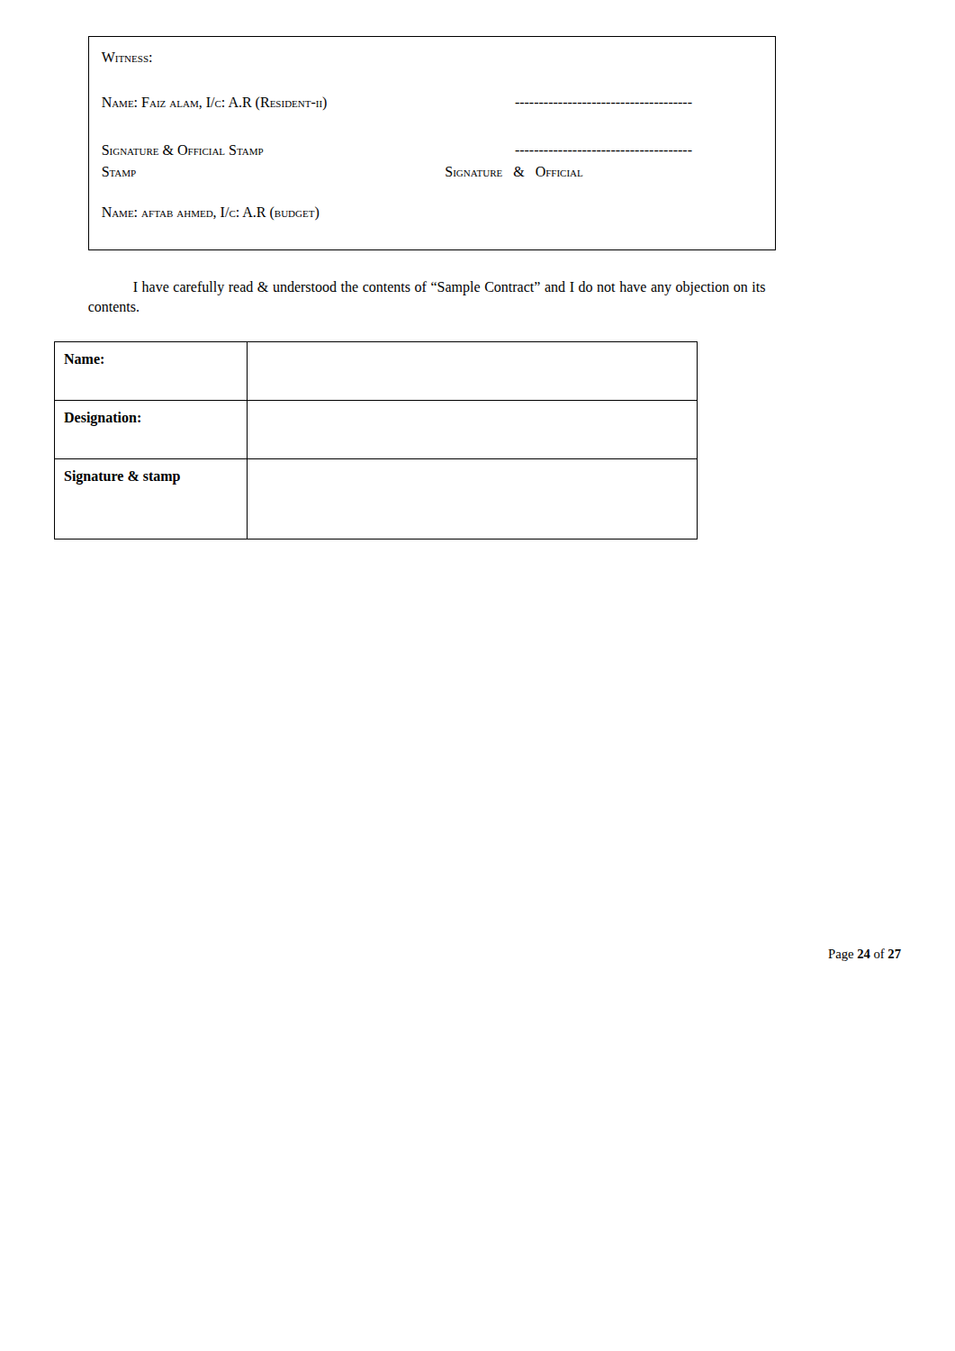Witness:
Name: Faiz alam, I/c: A.R (Resident-ii)
-------------------------------------
Signature & Official Stamp
-------------------------------------
Stamp
Signature & Official
Name: aftab ahmed, I/c: A.R (budget)
I have carefully read & understood the contents of “Sample Contract” and I do not have any objection on its contents.
| Name: | |
| Designation: | |
| Signature & stamp | |
Page 24 of 27